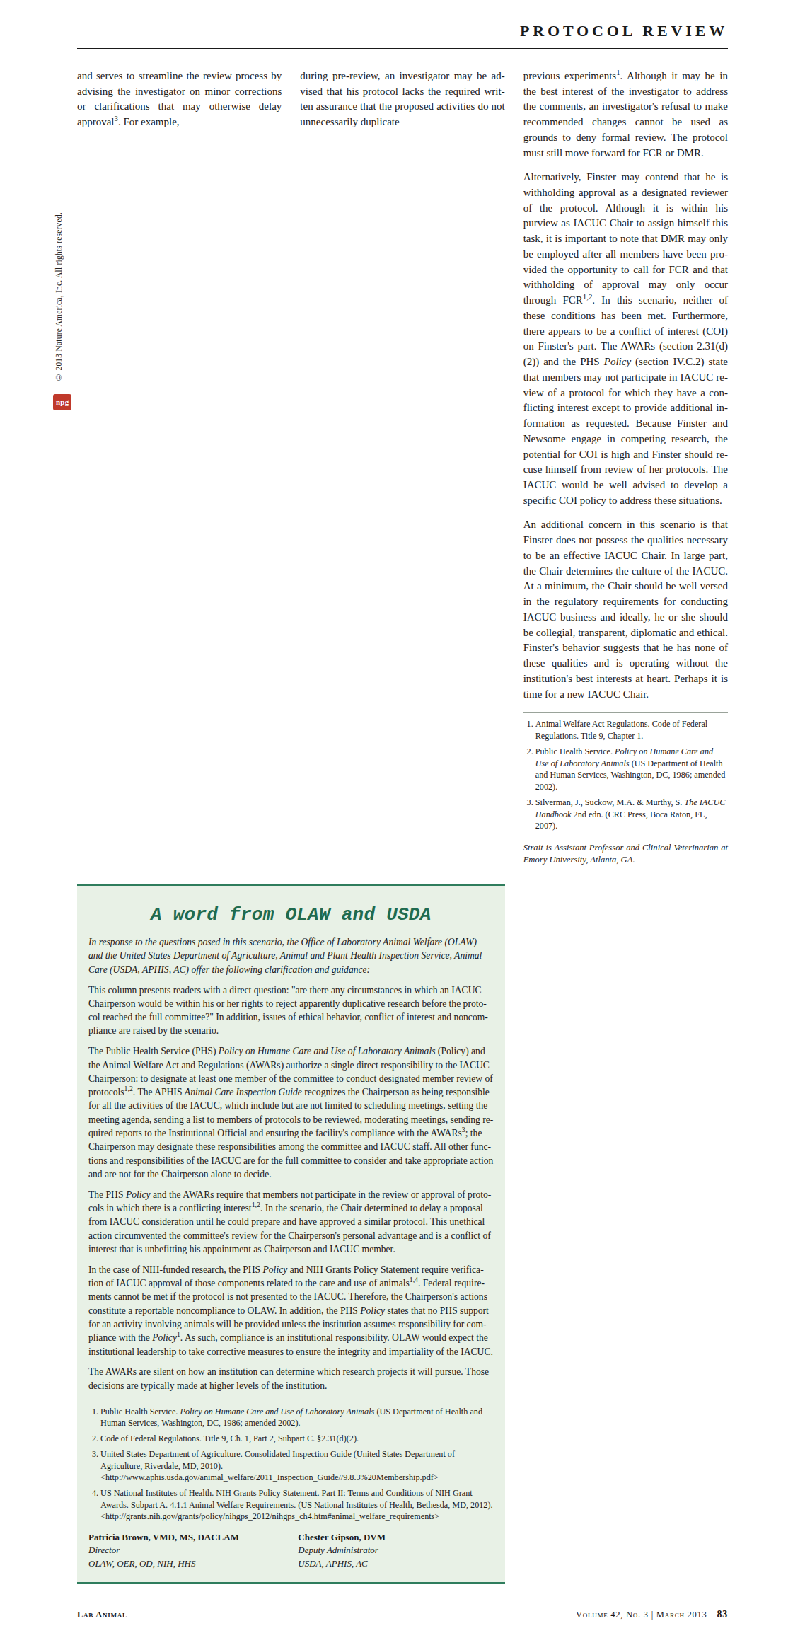PROTOCOL REVIEW
© 2013 Nature America, Inc. All rights reserved.
npg
and serves to streamline the review process by advising the investigator on minor corrections or clarifications that may otherwise delay approval3. For example,
during pre-review, an investigator may be advised that his protocol lacks the required written assurance that the proposed activities do not unnecessarily duplicate
previous experiments1. Although it may be in the best interest of the investigator to address the comments, an investigator's refusal to make recommended changes cannot be used as grounds to deny formal review. The protocol must still move forward for FCR or DMR.
Alternatively, Finster may contend that he is withholding approval as a designated reviewer of the protocol. Although it is within his purview as IACUC Chair to assign himself this task, it is important to note that DMR may only be employed after all members have been provided the opportunity to call for FCR and that withholding of approval may only occur through FCR1,2. In this scenario, neither of these conditions has been met. Furthermore, there appears to be a conflict of interest (COI) on Finster's part. The AWARs (section 2.31(d)(2)) and the PHS Policy (section IV.C.2) state that members may not participate in IACUC review of a protocol for which they have a conflicting interest except to provide additional information as requested. Because Finster and Newsome engage in competing research, the potential for COI is high and Finster should recuse himself from review of her protocols. The IACUC would be well advised to develop a specific COI policy to address these situations.
An additional concern in this scenario is that Finster does not possess the qualities necessary to be an effective IACUC Chair. In large part, the Chair determines the culture of the IACUC. At a minimum, the Chair should be well versed in the regulatory requirements for conducting IACUC business and ideally, he or she should be collegial, transparent, diplomatic and ethical. Finster's behavior suggests that he has none of these qualities and is operating without the institution's best interests at heart. Perhaps it is time for a new IACUC Chair.
Animal Welfare Act Regulations. Code of Federal Regulations. Title 9, Chapter 1.
Public Health Service. Policy on Humane Care and Use of Laboratory Animals (US Department of Health and Human Services, Washington, DC, 1986; amended 2002).
Silverman, J., Suckow, M.A. & Murthy, S. The IACUC Handbook 2nd edn. (CRC Press, Boca Raton, FL, 2007).
Strait is Assistant Professor and Clinical Veterinarian at Emory University, Atlanta, GA.
A word from OLAW and USDA
In response to the questions posed in this scenario, the Office of Laboratory Animal Welfare (OLAW) and the United States Department of Agriculture, Animal and Plant Health Inspection Service, Animal Care (USDA, APHIS, AC) offer the following clarification and guidance:
This column presents readers with a direct question: "are there any circumstances in which an IACUC Chairperson would be within his or her rights to reject apparently duplicative research before the protocol reached the full committee?" In addition, issues of ethical behavior, conflict of interest and noncompliance are raised by the scenario.
The Public Health Service (PHS) Policy on Humane Care and Use of Laboratory Animals (Policy) and the Animal Welfare Act and Regulations (AWARs) authorize a single direct responsibility to the IACUC Chairperson: to designate at least one member of the committee to conduct designated member review of protocols1,2. The APHIS Animal Care Inspection Guide recognizes the Chairperson as being responsible for all the activities of the IACUC, which include but are not limited to scheduling meetings, setting the meeting agenda, sending a list to members of protocols to be reviewed, moderating meetings, sending required reports to the Institutional Official and ensuring the facility's compliance with the AWARs3; the Chairperson may designate these responsibilities among the committee and IACUC staff. All other functions and responsibilities of the IACUC are for the full committee to consider and take appropriate action and are not for the Chairperson alone to decide.
The PHS Policy and the AWARs require that members not participate in the review or approval of protocols in which there is a conflicting interest1,2. In the scenario, the Chair determined to delay a proposal from IACUC consideration until he could prepare and have approved a similar protocol. This unethical action circumvented the committee's review for the Chairperson's personal advantage and is a conflict of interest that is unbefitting his appointment as Chairperson and IACUC member.
In the case of NIH-funded research, the PHS Policy and NIH Grants Policy Statement require verification of IACUC approval of those components related to the care and use of animals1,4. Federal requirements cannot be met if the protocol is not presented to the IACUC. Therefore, the Chairperson's actions constitute a reportable noncompliance to OLAW. In addition, the PHS Policy states that no PHS support for an activity involving animals will be provided unless the institution assumes responsibility for compliance with the Policy1. As such, compliance is an institutional responsibility. OLAW would expect the institutional leadership to take corrective measures to ensure the integrity and impartiality of the IACUC.
The AWARs are silent on how an institution can determine which research projects it will pursue. Those decisions are typically made at higher levels of the institution.
Public Health Service. Policy on Humane Care and Use of Laboratory Animals (US Department of Health and Human Services, Washington, DC, 1986; amended 2002).
Code of Federal Regulations. Title 9, Ch. 1, Part 2, Subpart C. §2.31(d)(2).
United States Department of Agriculture. Consolidated Inspection Guide (United States Department of Agriculture, Riverdale, MD, 2010). <http://www.aphis.usda.gov/animal_welfare/2011_Inspection_Guide//9.8.3%20Membership.pdf>
US National Institutes of Health. NIH Grants Policy Statement. Part II: Terms and Conditions of NIH Grant Awards. Subpart A. 4.1.1 Animal Welfare Requirements. (US National Institutes of Health, Bethesda, MD, 2012). <http://grants.nih.gov/grants/policy/nihgps_2012/nihgps_ch4.htm#animal_welfare_requirements>
Patricia Brown, VMD, MS, DACLAM
Director
OLAW, OER, OD, NIH, HHS
Chester Gipson, DVM
Deputy Administrator
USDA, APHIS, AC
Lab Animal
Volume 42, No. 3 | March 2013 83